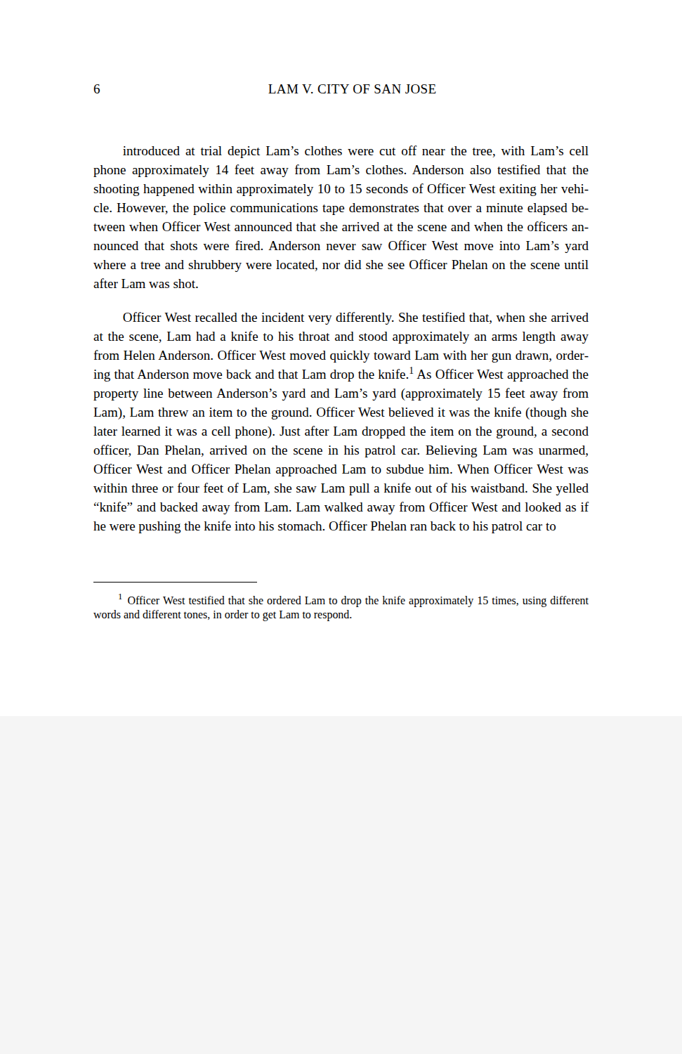6
Lam v. City of San Jose
introduced at trial depict Lam’s clothes were cut off near the tree, with Lam’s cell phone approximately 14 feet away from Lam’s clothes. Anderson also testified that the shooting happened within approximately 10 to 15 seconds of Officer West exiting her vehicle. However, the police communications tape demonstrates that over a minute elapsed between when Officer West announced that she arrived at the scene and when the officers announced that shots were fired. Anderson never saw Officer West move into Lam’s yard where a tree and shrubbery were located, nor did she see Officer Phelan on the scene until after Lam was shot.
Officer West recalled the incident very differently. She testified that, when she arrived at the scene, Lam had a knife to his throat and stood approximately an arms length away from Helen Anderson. Officer West moved quickly toward Lam with her gun drawn, ordering that Anderson move back and that Lam drop the knife.1 As Officer West approached the property line between Anderson’s yard and Lam’s yard (approximately 15 feet away from Lam), Lam threw an item to the ground. Officer West believed it was the knife (though she later learned it was a cell phone). Just after Lam dropped the item on the ground, a second officer, Dan Phelan, arrived on the scene in his patrol car. Believing Lam was unarmed, Officer West and Officer Phelan approached Lam to subdue him. When Officer West was within three or four feet of Lam, she saw Lam pull a knife out of his waistband. She yelled “knife” and backed away from Lam. Lam walked away from Officer West and looked as if he were pushing the knife into his stomach. Officer Phelan ran back to his patrol car to
1 Officer West testified that she ordered Lam to drop the knife approximately 15 times, using different words and different tones, in order to get Lam to respond.